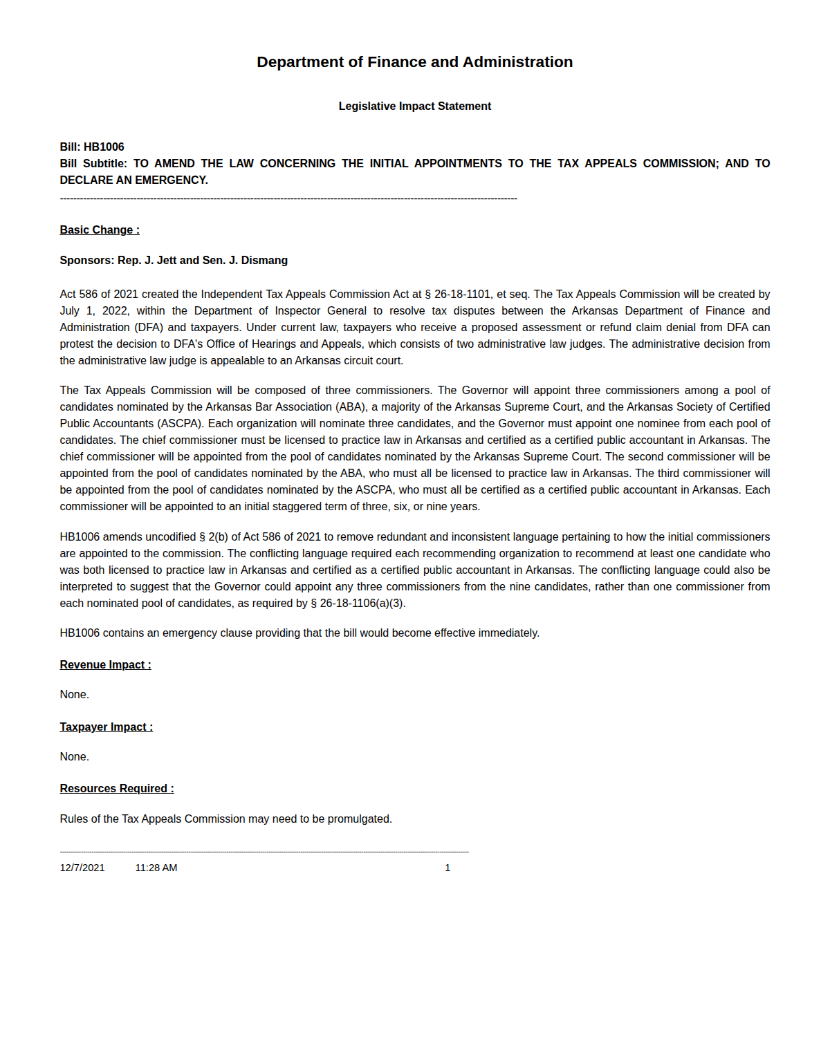Department of Finance and Administration
Legislative Impact Statement
Bill: HB1006
Bill Subtitle: TO AMEND THE LAW CONCERNING THE INITIAL APPOINTMENTS TO THE TAX APPEALS COMMISSION; AND TO DECLARE AN EMERGENCY.
-----------------------------------------------------------------------------------------------------------------------------------------
Basic Change :
Sponsors: Rep. J. Jett and Sen. J. Dismang
Act 586 of 2021 created the Independent Tax Appeals Commission Act at § 26-18-1101, et seq. The Tax Appeals Commission will be created by July 1, 2022, within the Department of Inspector General to resolve tax disputes between the Arkansas Department of Finance and Administration (DFA) and taxpayers. Under current law, taxpayers who receive a proposed assessment or refund claim denial from DFA can protest the decision to DFA's Office of Hearings and Appeals, which consists of two administrative law judges. The administrative decision from the administrative law judge is appealable to an Arkansas circuit court.
The Tax Appeals Commission will be composed of three commissioners. The Governor will appoint three commissioners among a pool of candidates nominated by the Arkansas Bar Association (ABA), a majority of the Arkansas Supreme Court, and the Arkansas Society of Certified Public Accountants (ASCPA). Each organization will nominate three candidates, and the Governor must appoint one nominee from each pool of candidates. The chief commissioner must be licensed to practice law in Arkansas and certified as a certified public accountant in Arkansas. The chief commissioner will be appointed from the pool of candidates nominated by the Arkansas Supreme Court. The second commissioner will be appointed from the pool of candidates nominated by the ABA, who must all be licensed to practice law in Arkansas. The third commissioner will be appointed from the pool of candidates nominated by the ASCPA, who must all be certified as a certified public accountant in Arkansas. Each commissioner will be appointed to an initial staggered term of three, six, or nine years.
HB1006 amends uncodified § 2(b) of Act 586 of 2021 to remove redundant and inconsistent language pertaining to how the initial commissioners are appointed to the commission. The conflicting language required each recommending organization to recommend at least one candidate who was both licensed to practice law in Arkansas and certified as a certified public accountant in Arkansas. The conflicting language could also be interpreted to suggest that the Governor could appoint any three commissioners from the nine candidates, rather than one commissioner from each nominated pool of candidates, as required by § 26-18-1106(a)(3).
HB1006 contains an emergency clause providing that the bill would become effective immediately.
Revenue Impact :
None.
Taxpayer Impact :
None.
Resources Required :
Rules of the Tax Appeals Commission may need to be promulgated.
--------------------------------------------------------------------------------------------------------------------------------------------------------------------------------------------------
12/7/2021 11:28 AM 1